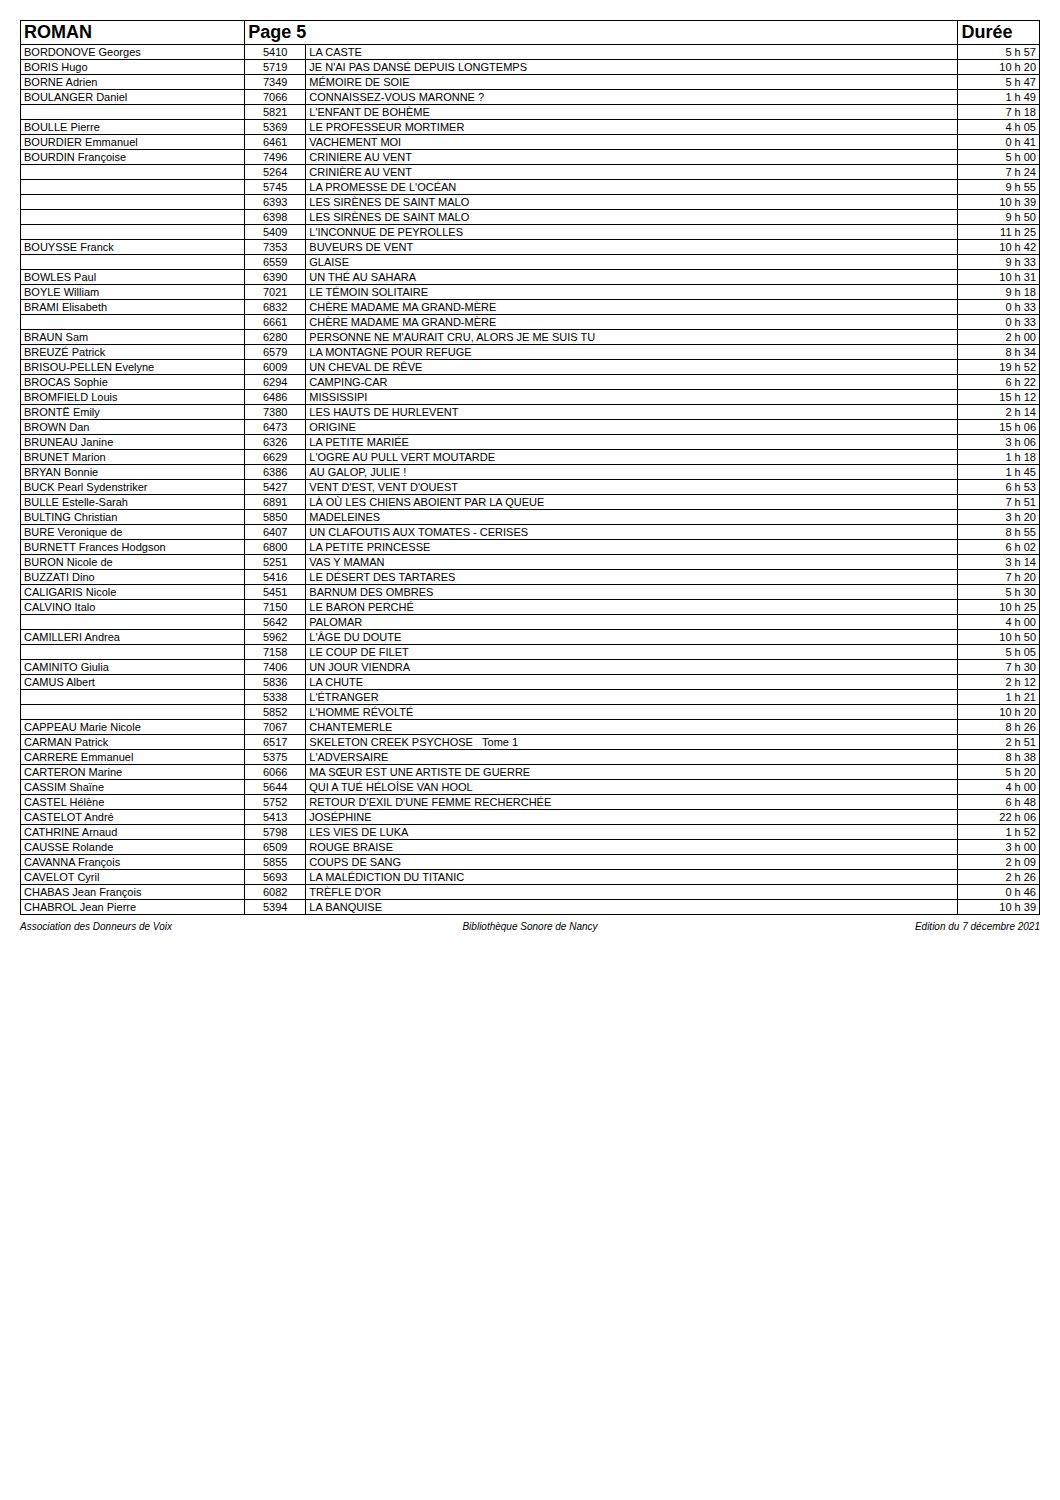| ROMAN | Page 5 | Durée |
| --- | --- | --- |
| BORDONOVE Georges | 5410 | LA CASTE | 5 h 57 |
| BORIS Hugo | 5719 | JE N'AI PAS DANSÉ DEPUIS LONGTEMPS | 10 h 20 |
| BORNE Adrien | 7349 | MÉMOIRE DE SOIE | 5 h 47 |
| BOULANGER Daniel | 7066 | CONNAISSEZ-VOUS MARONNE ? | 1 h 49 |
| | 5821 | L'ENFANT DE BOHÈME | 7 h 18 |
| BOULLE Pierre | 5369 | LE PROFESSEUR MORTIMER | 4 h 05 |
| BOURDIER Emmanuel | 6461 | VACHEMENT MOI | 0 h 41 |
| BOURDIN Françoise | 7496 | CRINIERE AU VENT | 5 h 00 |
| | 5264 | CRINIÈRE AU VENT | 7 h 24 |
| | 5745 | LA PROMESSE DE L'OCÉAN | 9 h 55 |
| | 6393 | LES SIRÈNES DE SAINT MALO | 10 h 39 |
| | 6398 | LES SIRÈNES DE SAINT MALO | 9 h 50 |
| | 5409 | L'INCONNUE DE PEYROLLES | 11 h 25 |
| BOUYSSE Franck | 7353 | BUVEURS DE VENT | 10 h 42 |
| | 6559 | GLAISE | 9 h 33 |
| BOWLES Paul | 6390 | UN THÉ AU SAHARA | 10 h 31 |
| BOYLE William | 7021 | LE TÉMOIN SOLITAIRE | 9 h 18 |
| BRAMI Elisabeth | 6832 | CHÈRE MADAME MA GRAND-MÈRE | 0 h 33 |
| | 6661 | CHÈRE MADAME MA GRAND-MÈRE | 0 h 33 |
| BRAUN Sam | 6280 | PERSONNE NE M'AURAIT CRU, ALORS JE ME SUIS TU | 2 h 00 |
| BREUZÉ Patrick | 6579 | LA MONTAGNE POUR REFUGE | 8 h 34 |
| BRISOU-PELLEN Evelyne | 6009 | UN CHEVAL DE RÊVE | 19 h 52 |
| BROCAS Sophie | 6294 | CAMPING-CAR | 6 h 22 |
| BROMFIELD Louis | 6486 | MISSISSIPI | 15 h 12 |
| BRONTË Emily | 7380 | LES HAUTS DE HURLEVENT | 2 h 14 |
| BROWN Dan | 6473 | ORIGINE | 15 h 06 |
| BRUNEAU Janine | 6326 | LA PETITE MARIÉE | 3 h 06 |
| BRUNET Marion | 6629 | L'OGRE AU PULL VERT MOUTARDE | 1 h 18 |
| BRYAN Bonnie | 6386 | AU GALOP, JULIE ! | 1 h 45 |
| BUCK Pearl Sydenstriker | 5427 | VENT D'EST, VENT D'OUEST | 6 h 53 |
| BULLE Estelle-Sarah | 6891 | LÀ OÙ LES CHIENS ABOIENT PAR LA QUEUE | 7 h 51 |
| BULTING Christian | 5850 | MADELEINES | 3 h 20 |
| BURE Veronique de | 6407 | UN CLAFOUTIS AUX TOMATES - CERISES | 8 h 55 |
| BURNETT Frances Hodgson | 6800 | LA PETITE PRINCESSE | 6 h 02 |
| BURON Nicole de | 5251 | VAS Y MAMAN | 3 h 14 |
| BUZZATI Dino | 5416 | LE DÉSERT DES TARTARES | 7 h 20 |
| CALIGARIS Nicole | 5451 | BARNUM DES OMBRES | 5 h 30 |
| CALVINO Italo | 7150 | LE BARON PERCHÉ | 10 h 25 |
| | 5642 | PALOMAR | 4 h 00 |
| CAMILLERI Andrea | 5962 | L'ÂGE DU DOUTE | 10 h 50 |
| | 7158 | LE COUP DE FILET | 5 h 05 |
| CAMINITO Giulia | 7406 | UN JOUR VIENDRA | 7 h 30 |
| CAMUS Albert | 5836 | LA CHUTE | 2 h 12 |
| | 5338 | L'ÉTRANGER | 1 h 21 |
| | 5852 | L'HOMME RÉVOLTÉ | 10 h 20 |
| CAPPEAU Marie Nicole | 7067 | CHANTEMERLE | 8 h 26 |
| CARMAN Patrick | 6517 | SKELETON CREEK PSYCHOSE Tome 1 | 2 h 51 |
| CARRERE Emmanuel | 5375 | L'ADVERSAIRE | 8 h 38 |
| CARTERON Marine | 6066 | MA SŒUR EST UNE ARTISTE DE GUERRE | 5 h 20 |
| CASSIM Shaïne | 5644 | QUI A TUÉ HÉLOÎSE VAN HOOL | 4 h 00 |
| CASTEL Hélène | 5752 | RETOUR D'EXIL D'UNE FEMME RECHERCHÉE | 6 h 48 |
| CASTELOT André | 5413 | JOSÉPHINE | 22 h 06 |
| CATHRINE Arnaud | 5798 | LES VIES DE LUKA | 1 h 52 |
| CAUSSE Rolande | 6509 | ROUGE BRAISE | 3 h 00 |
| CAVANNA François | 5855 | COUPS DE SANG | 2 h 09 |
| CAVELOT Cyril | 5693 | LA MALÉDICTION DU TITANIC | 2 h 26 |
| CHABAS Jean François | 6082 | TRÈFLE D'OR | 0 h 46 |
| CHABROL Jean Pierre | 5394 | LA BANQUISE | 10 h 39 |
Association des Donneurs de Voix
Bibliothèque Sonore de Nancy
Edition du 7 décembre 2021